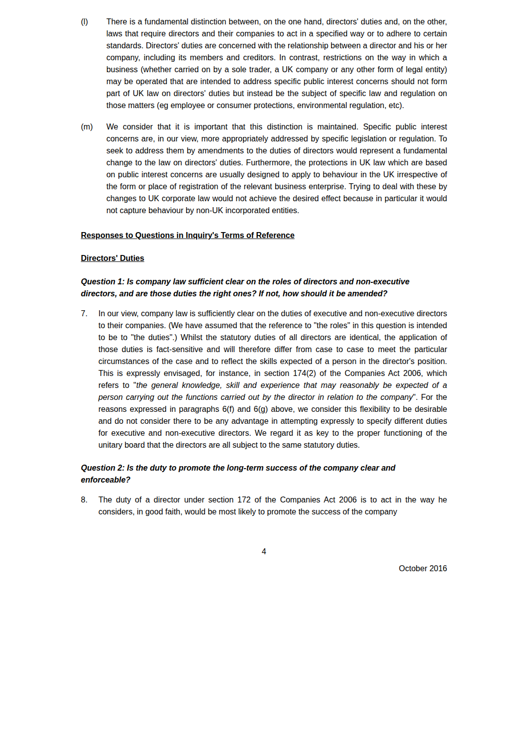(l) There is a fundamental distinction between, on the one hand, directors' duties and, on the other, laws that require directors and their companies to act in a specified way or to adhere to certain standards. Directors' duties are concerned with the relationship between a director and his or her company, including its members and creditors. In contrast, restrictions on the way in which a business (whether carried on by a sole trader, a UK company or any other form of legal entity) may be operated that are intended to address specific public interest concerns should not form part of UK law on directors' duties but instead be the subject of specific law and regulation on those matters (eg employee or consumer protections, environmental regulation, etc).
(m) We consider that it is important that this distinction is maintained. Specific public interest concerns are, in our view, more appropriately addressed by specific legislation or regulation. To seek to address them by amendments to the duties of directors would represent a fundamental change to the law on directors' duties. Furthermore, the protections in UK law which are based on public interest concerns are usually designed to apply to behaviour in the UK irrespective of the form or place of registration of the relevant business enterprise. Trying to deal with these by changes to UK corporate law would not achieve the desired effect because in particular it would not capture behaviour by non-UK incorporated entities.
Responses to Questions in Inquiry's Terms of Reference
Directors' Duties
Question 1: Is company law sufficient clear on the roles of directors and non-executive directors, and are those duties the right ones? If not, how should it be amended?
7. In our view, company law is sufficiently clear on the duties of executive and non-executive directors to their companies. (We have assumed that the reference to "the roles" in this question is intended to be to "the duties".) Whilst the statutory duties of all directors are identical, the application of those duties is fact-sensitive and will therefore differ from case to case to meet the particular circumstances of the case and to reflect the skills expected of a person in the director's position. This is expressly envisaged, for instance, in section 174(2) of the Companies Act 2006, which refers to "the general knowledge, skill and experience that may reasonably be expected of a person carrying out the functions carried out by the director in relation to the company". For the reasons expressed in paragraphs 6(f) and 6(g) above, we consider this flexibility to be desirable and do not consider there to be any advantage in attempting expressly to specify different duties for executive and non-executive directors. We regard it as key to the proper functioning of the unitary board that the directors are all subject to the same statutory duties.
Question 2: Is the duty to promote the long-term success of the company clear and enforceable?
8. The duty of a director under section 172 of the Companies Act 2006 is to act in the way he considers, in good faith, would be most likely to promote the success of the company
4
October 2016